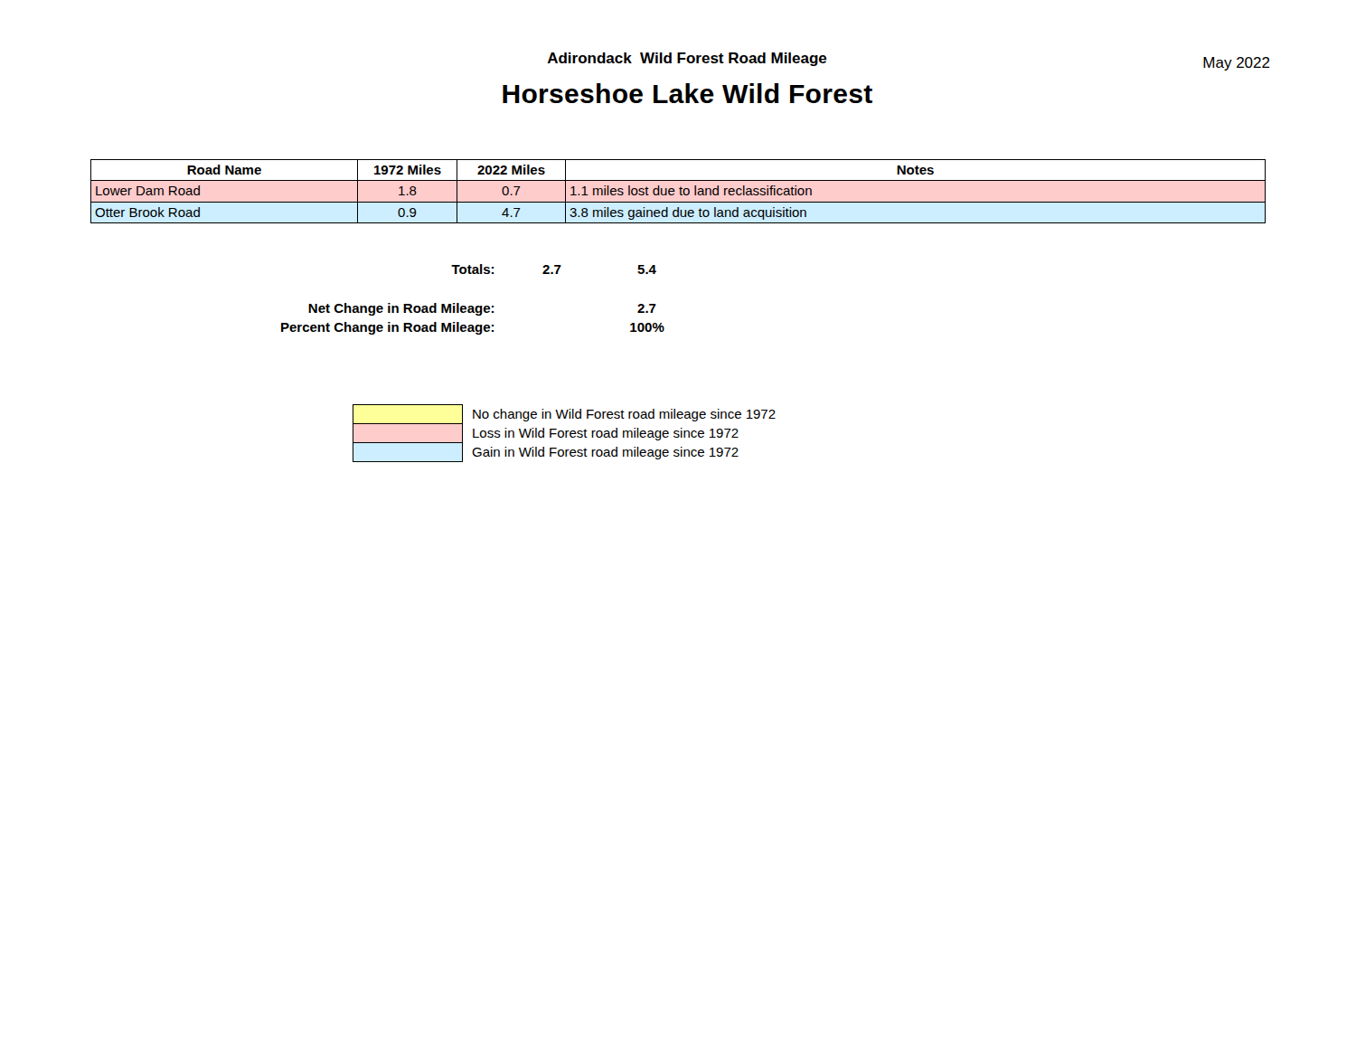May 2022
Adirondack Wild Forest Road Mileage
Horseshoe Lake Wild Forest
| Road Name | 1972 Miles | 2022 Miles | Notes |
| --- | --- | --- | --- |
| Lower Dam Road | 1.8 | 0.7 | 1.1 miles lost due to land reclassification |
| Otter Brook Road | 0.9 | 4.7 | 3.8 miles gained due to land acquisition |
| Totals: | 2.7 | 5.4 |
| Net Change in Road Mileage: | | 2.7 |
| Percent Change in Road Mileage: | | 100% |
| | No change in Wild Forest road mileage since 1972 |
| | Loss in Wild Forest road mileage since 1972 |
| | Gain in Wild Forest road mileage since 1972 |